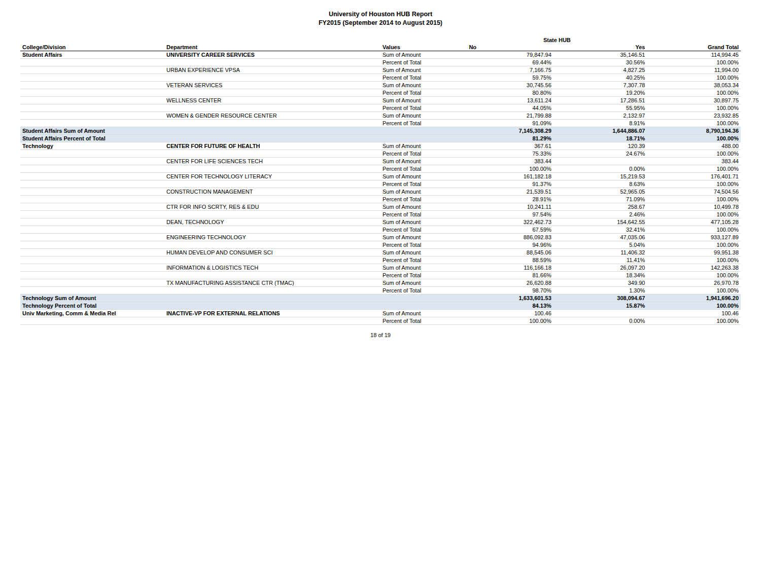University of Houston HUB Report
FY2015 (September 2014 to August 2015)
| | | | State HUB | |
| --- | --- | --- | --- | --- |
| College/Division | Department | Values | No | Yes | Grand Total |
| Student Affairs | UNIVERSITY CAREER SERVICES | Sum of Amount | 79,847.94 | 35,146.51 | 114,994.45 |
| | | Percent of Total | 69.44% | 30.56% | 100.00% |
| | URBAN EXPERIENCE VPSA | Sum of Amount | 7,166.75 | 4,827.25 | 11,994.00 |
| | | Percent of Total | 59.75% | 40.25% | 100.00% |
| | VETERAN SERVICES | Sum of Amount | 30,745.56 | 7,307.78 | 38,053.34 |
| | | Percent of Total | 80.80% | 19.20% | 100.00% |
| | WELLNESS CENTER | Sum of Amount | 13,611.24 | 17,286.51 | 30,897.75 |
| | | Percent of Total | 44.05% | 55.95% | 100.00% |
| | WOMEN & GENDER RESOURCE CENTER | Sum of Amount | 21,799.88 | 2,132.97 | 23,932.85 |
| | | Percent of Total | 91.09% | 8.91% | 100.00% |
| Student Affairs Sum of Amount | | | 7,145,308.29 | 1,644,886.07 | 8,790,194.36 |
| Student Affairs Percent of Total | | | 81.29% | 18.71% | 100.00% |
| Technology | CENTER FOR FUTURE OF HEALTH | Sum of Amount | 367.61 | 120.39 | 488.00 |
| | | Percent of Total | 75.33% | 24.67% | 100.00% |
| | CENTER FOR LIFE SCIENCES TECH | Sum of Amount | 383.44 | | 383.44 |
| | | Percent of Total | 100.00% | 0.00% | 100.00% |
| | CENTER FOR TECHNOLOGY LITERACY | Sum of Amount | 161,182.18 | 15,219.53 | 176,401.71 |
| | | Percent of Total | 91.37% | 8.63% | 100.00% |
| | CONSTRUCTION MANAGEMENT | Sum of Amount | 21,539.51 | 52,965.05 | 74,504.56 |
| | | Percent of Total | 28.91% | 71.09% | 100.00% |
| | CTR FOR INFO SCRTY, RES & EDU | Sum of Amount | 10,241.11 | 258.67 | 10,499.78 |
| | | Percent of Total | 97.54% | 2.46% | 100.00% |
| | DEAN, TECHNOLOGY | Sum of Amount | 322,462.73 | 154,642.55 | 477,105.28 |
| | | Percent of Total | 67.59% | 32.41% | 100.00% |
| | ENGINEERING TECHNOLOGY | Sum of Amount | 886,092.83 | 47,035.06 | 933,127.89 |
| | | Percent of Total | 94.96% | 5.04% | 100.00% |
| | HUMAN DEVELOP AND CONSUMER SCI | Sum of Amount | 88,545.06 | 11,406.32 | 99,951.38 |
| | | Percent of Total | 88.59% | 11.41% | 100.00% |
| | INFORMATION & LOGISTICS TECH | Sum of Amount | 116,166.18 | 26,097.20 | 142,263.38 |
| | | Percent of Total | 81.66% | 18.34% | 100.00% |
| | TX MANUFACTURING ASSISTANCE CTR (TMAC) | Sum of Amount | 26,620.88 | 349.90 | 26,970.78 |
| | | Percent of Total | 98.70% | 1.30% | 100.00% |
| Technology Sum of Amount | | | 1,633,601.53 | 308,094.67 | 1,941,696.20 |
| Technology Percent of Total | | | 84.13% | 15.87% | 100.00% |
| Univ Marketing, Comm & Media Rel | INACTIVE-VP FOR EXTERNAL RELATIONS | Sum of Amount | 100.46 | | 100.46 |
| | | Percent of Total | 100.00% | 0.00% | 100.00% |
18 of 19